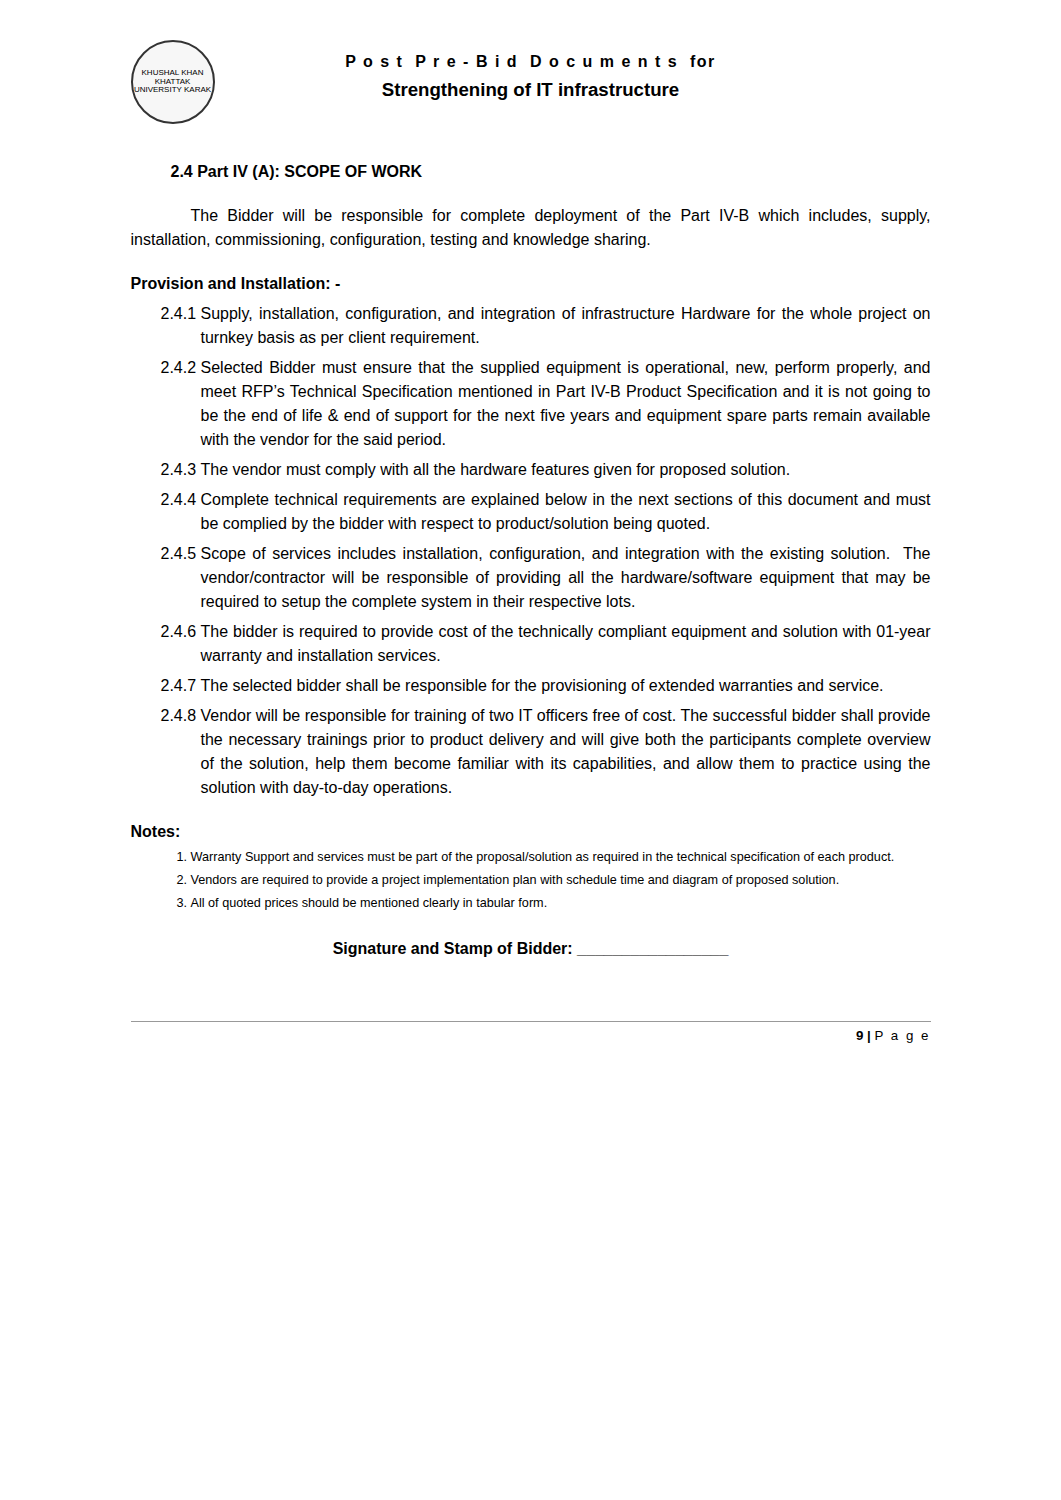KHUSHAL KHAN KHATTAK UNIVERSITY KARAK
P o s t P r e - B i d D o c u m e n t s for
Strengthening of IT infrastructure
2.4 Part IV (A): SCOPE OF WORK
The Bidder will be responsible for complete deployment of the Part IV-B which includes, supply, installation, commissioning, configuration, testing and knowledge sharing.
Provision and Installation: -
2.4.1 Supply, installation, configuration, and integration of infrastructure Hardware for the whole project on turnkey basis as per client requirement.
2.4.2 Selected Bidder must ensure that the supplied equipment is operational, new, perform properly, and meet RFP’s Technical Specification mentioned in Part IV-B Product Specification and it is not going to be the end of life & end of support for the next five years and equipment spare parts remain available with the vendor for the said period.
2.4.3 The vendor must comply with all the hardware features given for proposed solution.
2.4.4 Complete technical requirements are explained below in the next sections of this document and must be complied by the bidder with respect to product/solution being quoted.
2.4.5 Scope of services includes installation, configuration, and integration with the existing solution. The vendor/contractor will be responsible of providing all the hardware/software equipment that may be required to setup the complete system in their respective lots.
2.4.6 The bidder is required to provide cost of the technically compliant equipment and solution with 01-year warranty and installation services.
2.4.7 The selected bidder shall be responsible for the provisioning of extended warranties and service.
2.4.8 Vendor will be responsible for training of two IT officers free of cost. The successful bidder shall provide the necessary trainings prior to product delivery and will give both the participants complete overview of the solution, help them become familiar with its capabilities, and allow them to practice using the solution with day-to-day operations.
Notes:
Warranty Support and services must be part of the proposal/solution as required in the technical specification of each product.
Vendors are required to provide a project implementation plan with schedule time and diagram of proposed solution.
All of quoted prices should be mentioned clearly in tabular form.
Signature and Stamp of Bidder: _________________
9 | P a g e